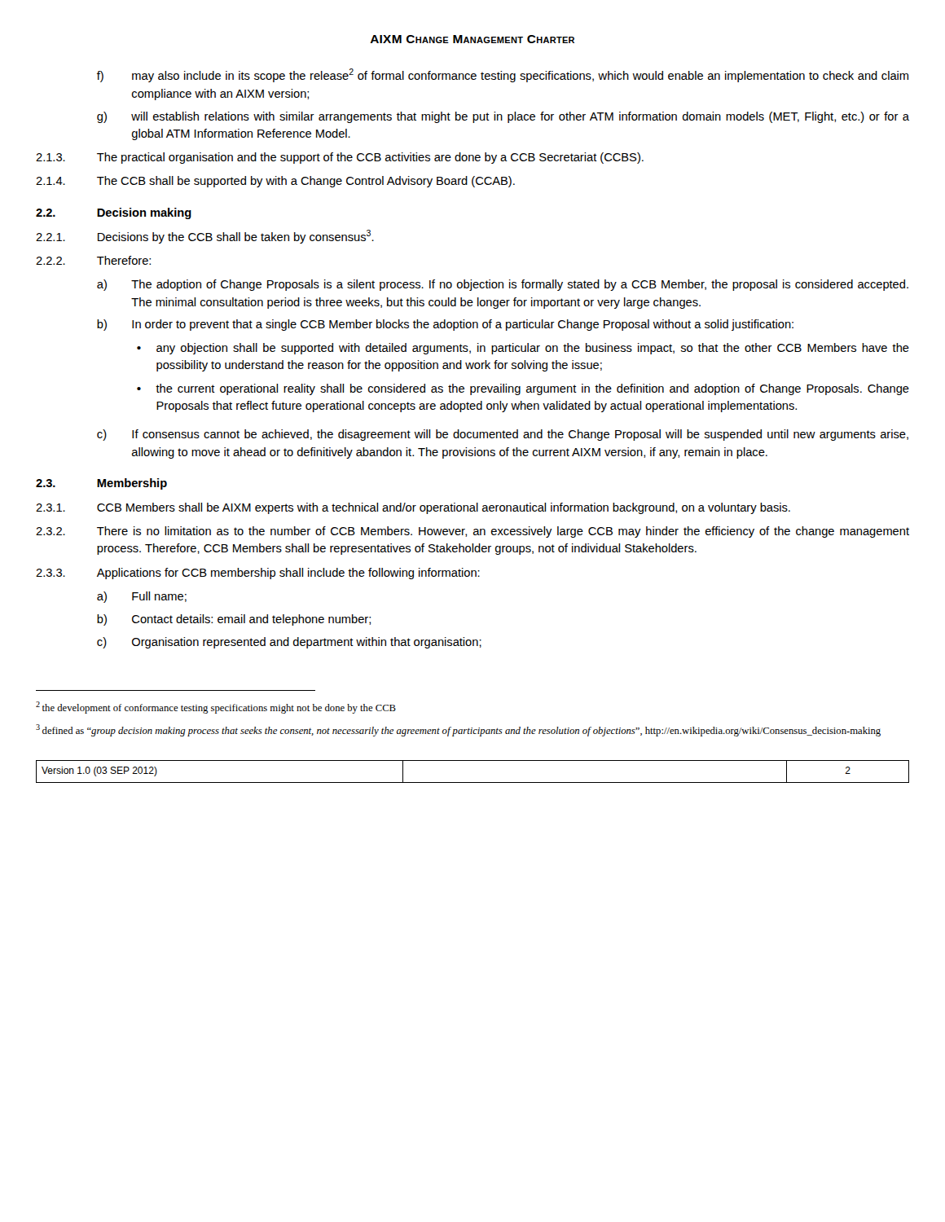AIXM Change Management Charter
f) may also include in its scope the release2 of formal conformance testing specifications, which would enable an implementation to check and claim compliance with an AIXM version;
g) will establish relations with similar arrangements that might be put in place for other ATM information domain models (MET, Flight, etc.) or for a global ATM Information Reference Model.
2.1.3. The practical organisation and the support of the CCB activities are done by a CCB Secretariat (CCBS).
2.1.4. The CCB shall be supported by with a Change Control Advisory Board (CCAB).
2.2. Decision making
2.2.1. Decisions by the CCB shall be taken by consensus3.
2.2.2. Therefore:
a) The adoption of Change Proposals is a silent process. If no objection is formally stated by a CCB Member, the proposal is considered accepted. The minimal consultation period is three weeks, but this could be longer for important or very large changes.
b) In order to prevent that a single CCB Member blocks the adoption of a particular Change Proposal without a solid justification:
any objection shall be supported with detailed arguments, in particular on the business impact, so that the other CCB Members have the possibility to understand the reason for the opposition and work for solving the issue;
the current operational reality shall be considered as the prevailing argument in the definition and adoption of Change Proposals. Change Proposals that reflect future operational concepts are adopted only when validated by actual operational implementations.
c) If consensus cannot be achieved, the disagreement will be documented and the Change Proposal will be suspended until new arguments arise, allowing to move it ahead or to definitively abandon it. The provisions of the current AIXM version, if any, remain in place.
2.3. Membership
2.3.1. CCB Members shall be AIXM experts with a technical and/or operational aeronautical information background, on a voluntary basis.
2.3.2. There is no limitation as to the number of CCB Members. However, an excessively large CCB may hinder the efficiency of the change management process. Therefore, CCB Members shall be representatives of Stakeholder groups, not of individual Stakeholders.
2.3.3. Applications for CCB membership shall include the following information:
a) Full name;
b) Contact details: email and telephone number;
c) Organisation represented and department within that organisation;
2the development of conformance testing specifications might not be done by the CCB
3defined as “group decision making process that seeks the consent, not necessarily the agreement of participants and the resolution of objections”, http://en.wikipedia.org/wiki/Consensus_decision-making
| Version 1.0 (03 SEP 2012) | | 2 |